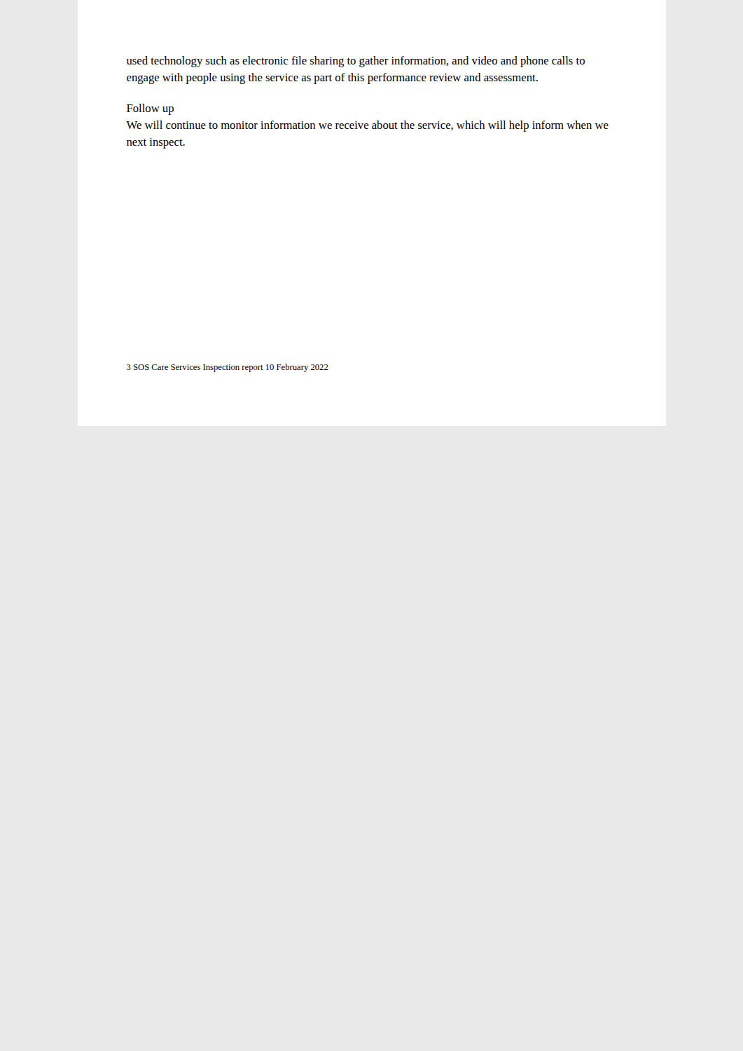used technology such as electronic file sharing to gather information, and video and phone calls to engage with people using the service as part of this performance review and assessment.
Follow up
We will continue to monitor information we receive about the service, which will help inform when we next inspect.
3 SOS Care Services Inspection report 10 February 2022